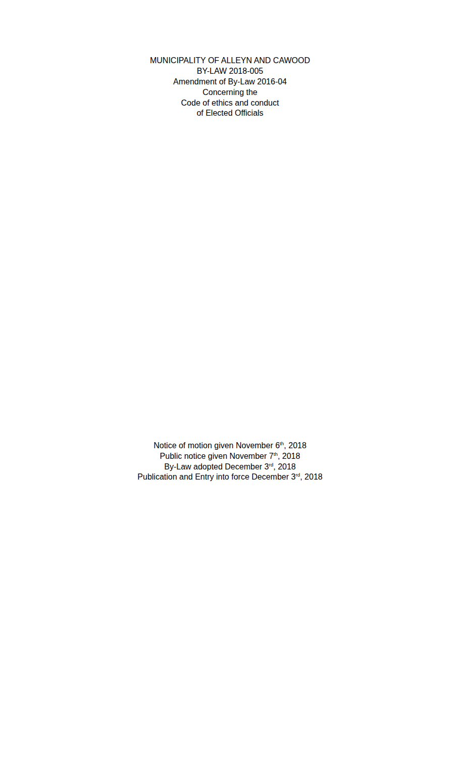MUNICIPALITY OF ALLEYN AND CAWOOD
BY-LAW 2018-005
Amendment of By-Law 2016-04
Concerning the
Code of ethics and conduct
of Elected Officials
Notice of motion given November 6th, 2018
Public notice given November 7th, 2018
By-Law adopted December 3rd, 2018
Publication and Entry into force December 3rd, 2018